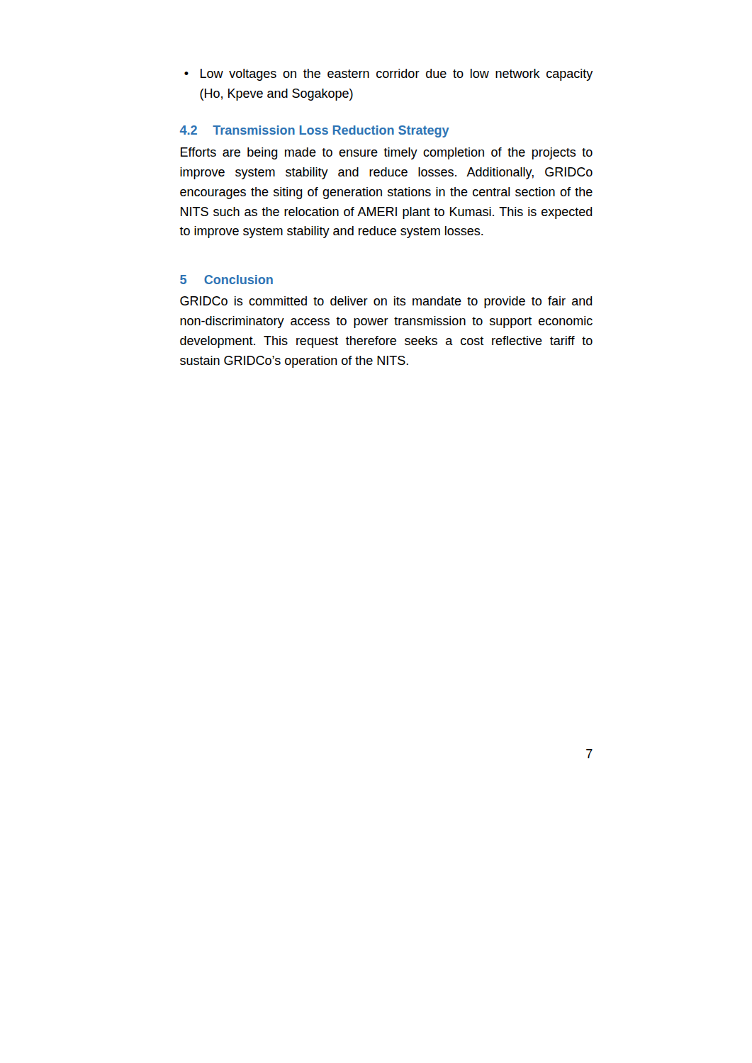Low voltages on the eastern corridor due to low network capacity (Ho, Kpeve and Sogakope)
4.2 Transmission Loss Reduction Strategy
Efforts are being made to ensure timely completion of the projects to improve system stability and reduce losses. Additionally, GRIDCo encourages the siting of generation stations in the central section of the NITS such as the relocation of AMERI plant to Kumasi. This is expected to improve system stability and reduce system losses.
5 Conclusion
GRIDCo is committed to deliver on its mandate to provide to fair and non-discriminatory access to power transmission to support economic development. This request therefore seeks a cost reflective tariff to sustain GRIDCo’s operation of the NITS.
7